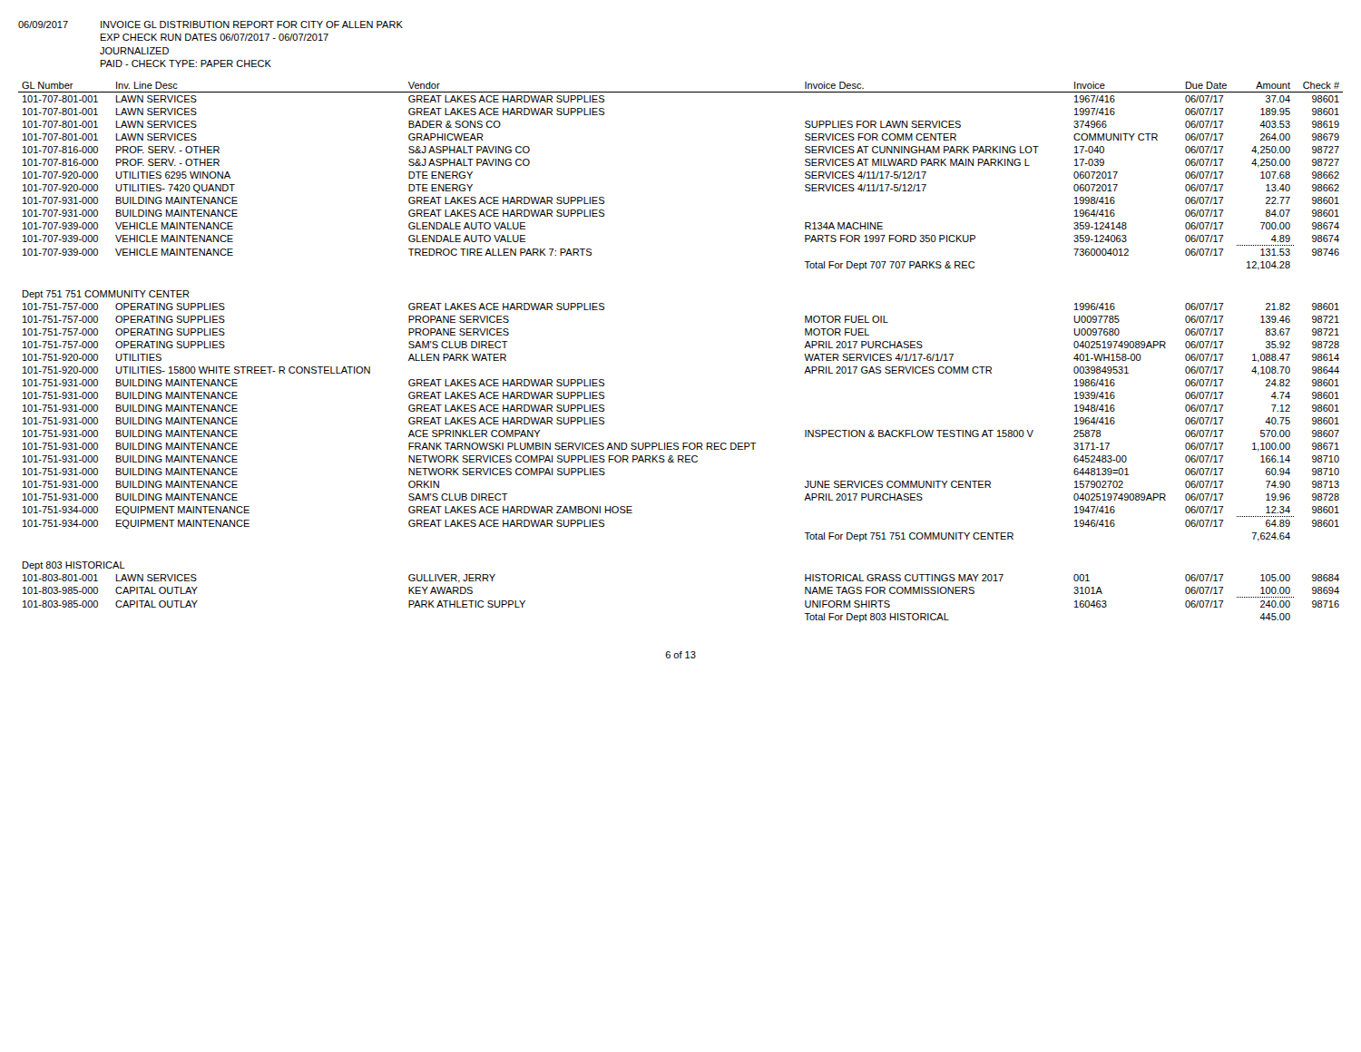06/09/2017 INVOICE GL DISTRIBUTION REPORT FOR CITY OF ALLEN PARK
EXP CHECK RUN DATES 06/07/2017 - 06/07/2017
JOURNALIZED
PAID - CHECK TYPE: PAPER CHECK
| GL Number | Inv. Line Desc | Vendor | Invoice Desc. | Invoice | Due Date | Amount | Check # |
| --- | --- | --- | --- | --- | --- | --- | --- |
| 101-707-801-001 | LAWN SERVICES | GREAT LAKES ACE HARDWAR SUPPLIES | | 1967/416 | 06/07/17 | 37.04 | 98601 |
| 101-707-801-001 | LAWN SERVICES | GREAT LAKES ACE HARDWAR SUPPLIES | | 1997/416 | 06/07/17 | 189.95 | 98601 |
| 101-707-801-001 | LAWN SERVICES | BADER & SONS CO | SUPPLIES FOR LAWN SERVICES | 374966 | 06/07/17 | 403.53 | 98619 |
| 101-707-801-001 | LAWN SERVICES | GRAPHICWEAR | SERVICES FOR COMM CENTER | COMMUNITY CTR | 06/07/17 | 264.00 | 98679 |
| 101-707-816-000 | PROF. SERV. - OTHER | S&J ASPHALT PAVING CO | SERVICES AT CUNNINGHAM PARK PARKING LOT | 17-040 | 06/07/17 | 4,250.00 | 98727 |
| 101-707-816-000 | PROF. SERV. - OTHER | S&J ASPHALT PAVING CO | SERVICES AT MILWARD PARK MAIN PARKING L | 17-039 | 06/07/17 | 4,250.00 | 98727 |
| 101-707-920-000 | UTILITIES 6295 WINONA | DTE ENERGY | SERVICES 4/11/17-5/12/17 | 06072017 | 06/07/17 | 107.68 | 98662 |
| 101-707-920-000 | UTILITIES- 7420 QUANDT | DTE ENERGY | SERVICES 4/11/17-5/12/17 | 06072017 | 06/07/17 | 13.40 | 98662 |
| 101-707-931-000 | BUILDING MAINTENANCE | GREAT LAKES ACE HARDWAR SUPPLIES | | 1998/416 | 06/07/17 | 22.77 | 98601 |
| 101-707-931-000 | BUILDING MAINTENANCE | GREAT LAKES ACE HARDWAR SUPPLIES | | 1964/416 | 06/07/17 | 84.07 | 98601 |
| 101-707-939-000 | VEHICLE MAINTENANCE | GLENDALE AUTO VALUE | R134A MACHINE | 359-124148 | 06/07/17 | 700.00 | 98674 |
| 101-707-939-000 | VEHICLE MAINTENANCE | GLENDALE AUTO VALUE | PARTS FOR 1997 FORD 350 PICKUP | 359-124063 | 06/07/17 | 4.89 | 98674 |
| 101-707-939-000 | VEHICLE MAINTENANCE | TREDROC TIRE ALLEN PARK 7: PARTS | | 7360004012 | 06/07/17 | 131.53 | 98746 |
| | | | Total For Dept 707 707 PARKS & REC | | | 12,104.28 | |
| Dept 751 751 COMMUNITY CENTER |
| 101-751-757-000 | OPERATING SUPPLIES | GREAT LAKES ACE HARDWAR SUPPLIES | | 1996/416 | 06/07/17 | 21.82 | 98601 |
| 101-751-757-000 | OPERATING SUPPLIES | PROPANE SERVICES | MOTOR FUEL OIL | U0097785 | 06/07/17 | 139.46 | 98721 |
| 101-751-757-000 | OPERATING SUPPLIES | PROPANE SERVICES | MOTOR FUEL | U0097680 | 06/07/17 | 83.67 | 98721 |
| 101-751-757-000 | OPERATING SUPPLIES | SAM'S CLUB DIRECT | APRIL 2017 PURCHASES | 0402519749089APR | 06/07/17 | 35.92 | 98728 |
| 101-751-920-000 | UTILITIES | ALLEN PARK WATER | WATER SERVICES 4/1/17-6/1/17 | 401-WH158-00 | 06/07/17 | 1,088.47 | 98614 |
| 101-751-920-000 | UTILITIES- 15800 WHITE STREET- R CONSTELLATION | | APRIL 2017 GAS SERVICES COMM CTR | 0039849531 | 06/07/17 | 4,108.70 | 98644 |
| 101-751-931-000 | BUILDING MAINTENANCE | GREAT LAKES ACE HARDWAR SUPPLIES | | 1986/416 | 06/07/17 | 24.82 | 98601 |
| 101-751-931-000 | BUILDING MAINTENANCE | GREAT LAKES ACE HARDWAR SUPPLIES | | 1939/416 | 06/07/17 | 4.74 | 98601 |
| 101-751-931-000 | BUILDING MAINTENANCE | GREAT LAKES ACE HARDWAR SUPPLIES | | 1948/416 | 06/07/17 | 7.12 | 98601 |
| 101-751-931-000 | BUILDING MAINTENANCE | GREAT LAKES ACE HARDWAR SUPPLIES | | 1964/416 | 06/07/17 | 40.75 | 98601 |
| 101-751-931-000 | BUILDING MAINTENANCE | ACE SPRINKLER COMPANY | INSPECTION & BACKFLOW TESTING AT 15800 V | 25878 | 06/07/17 | 570.00 | 98607 |
| 101-751-931-000 | BUILDING MAINTENANCE | FRANK TARNOWSKI PLUMBIN SERVICES AND SUPPLIES FOR REC DEPT | | 3171-17 | 06/07/17 | 1,100.00 | 98671 |
| 101-751-931-000 | BUILDING MAINTENANCE | NETWORK SERVICES COMPAI SUPPLIES FOR PARKS & REC | | 6452483-00 | 06/07/17 | 166.14 | 98710 |
| 101-751-931-000 | BUILDING MAINTENANCE | NETWORK SERVICES COMPAI SUPPLIES | | 6448139=01 | 06/07/17 | 60.94 | 98710 |
| 101-751-931-000 | BUILDING MAINTENANCE | ORKIN | JUNE SERVICES COMMUNITY CENTER | 157902702 | 06/07/17 | 74.90 | 98713 |
| 101-751-931-000 | BUILDING MAINTENANCE | SAM'S CLUB DIRECT | APRIL 2017 PURCHASES | 0402519749089APR | 06/07/17 | 19.96 | 98728 |
| 101-751-934-000 | EQUIPMENT MAINTENANCE | GREAT LAKES ACE HARDWAR ZAMBONI HOSE | | 1947/416 | 06/07/17 | 12.34 | 98601 |
| 101-751-934-000 | EQUIPMENT MAINTENANCE | GREAT LAKES ACE HARDWAR SUPPLIES | | 1946/416 | 06/07/17 | 64.89 | 98601 |
| | | | Total For Dept 751 751 COMMUNITY CENTER | | | 7,624.64 | |
| Dept 803 HISTORICAL |
| 101-803-801-001 | LAWN SERVICES | GULLIVER, JERRY | HISTORICAL GRASS CUTTINGS MAY 2017 | 001 | 06/07/17 | 105.00 | 98684 |
| 101-803-985-000 | CAPITAL OUTLAY | KEY AWARDS | NAME TAGS FOR COMMISSIONERS | 3101A | 06/07/17 | 100.00 | 98694 |
| 101-803-985-000 | CAPITAL OUTLAY | PARK ATHLETIC SUPPLY | UNIFORM SHIRTS | 160463 | 06/07/17 | 240.00 | 98716 |
| | | | Total For Dept 803 HISTORICAL | | | 445.00 | |
6 of 13